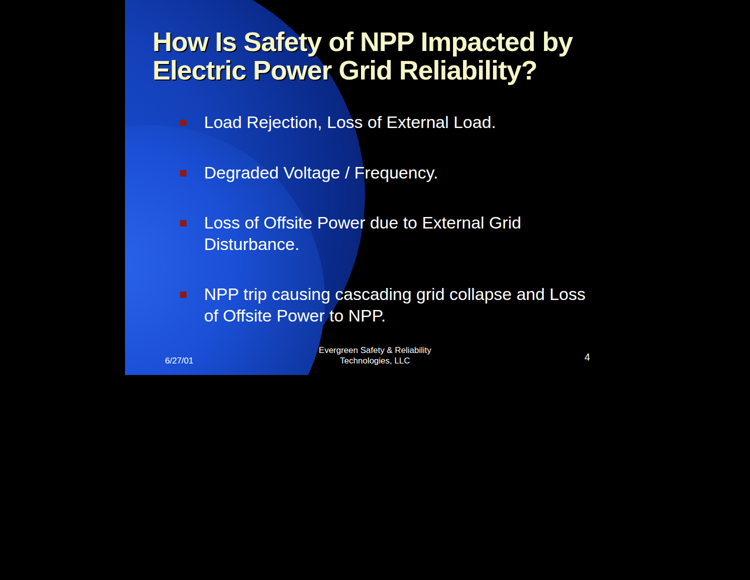How Is Safety of NPP Impacted by Electric Power Grid Reliability?
Load Rejection, Loss of External Load.
Degraded Voltage / Frequency.
Loss of Offsite Power due to External Grid Disturbance.
NPP trip causing cascading grid collapse and Loss of Offsite Power to NPP.
6/27/01
Evergreen Safety & Reliability
Technologies, LLC
4